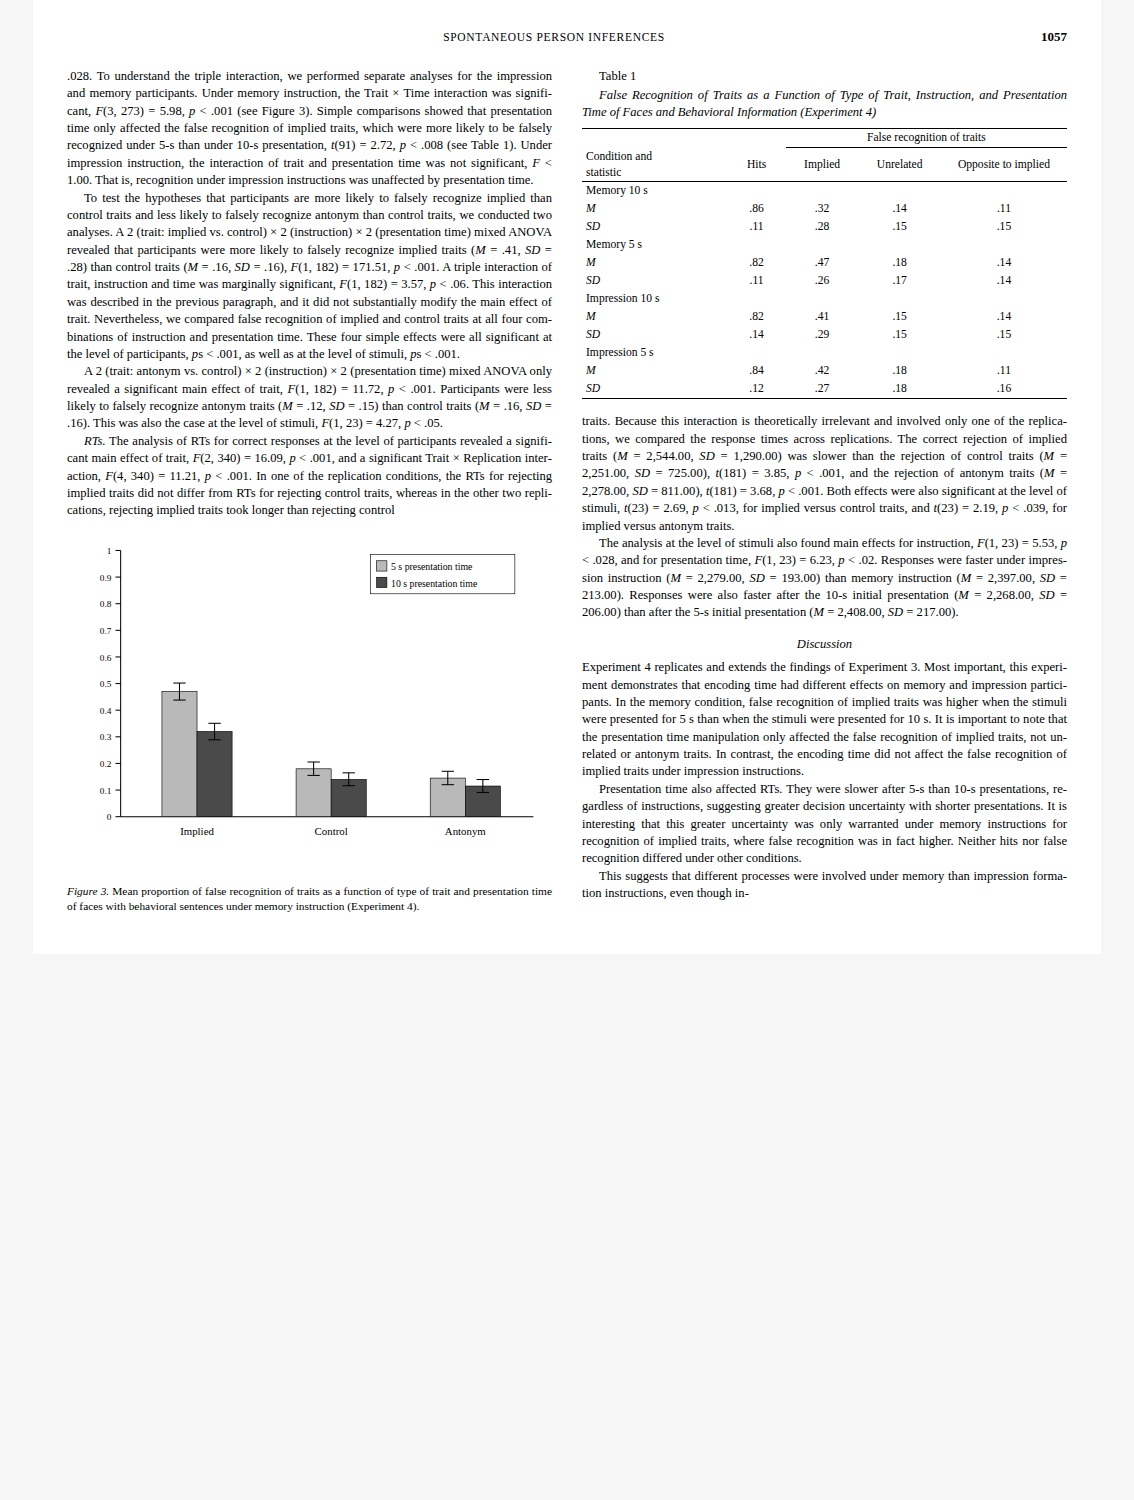SPONTANEOUS PERSON INFERENCES 1057
.028. To understand the triple interaction, we performed separate analyses for the impression and memory participants. Under memory instruction, the Trait × Time interaction was significant, F(3, 273) = 5.98, p < .001 (see Figure 3). Simple comparisons showed that presentation time only affected the false recognition of implied traits, which were more likely to be falsely recognized under 5-s than under 10-s presentation, t(91) = 2.72, p < .008 (see Table 1). Under impression instruction, the interaction of trait and presentation time was not significant, F < 1.00. That is, recognition under impression instructions was unaffected by presentation time.
To test the hypotheses that participants are more likely to falsely recognize implied than control traits and less likely to falsely recognize antonym than control traits, we conducted two analyses. A 2 (trait: implied vs. control) × 2 (instruction) × 2 (presentation time) mixed ANOVA revealed that participants were more likely to falsely recognize implied traits (M = .41, SD = .28) than control traits (M = .16, SD = .16), F(1, 182) = 171.51, p < .001. A triple interaction of trait, instruction and time was marginally significant, F(1, 182) = 3.57, p < .06. This interaction was described in the previous paragraph, and it did not substantially modify the main effect of trait. Nevertheless, we compared false recognition of implied and control traits at all four combinations of instruction and presentation time. These four simple effects were all significant at the level of participants, ps < .001, as well as at the level of stimuli, ps < .001.
A 2 (trait: antonym vs. control) × 2 (instruction) × 2 (presentation time) mixed ANOVA only revealed a significant main effect of trait, F(1, 182) = 11.72, p < .001. Participants were less likely to falsely recognize antonym traits (M = .12, SD = .15) than control traits (M = .16, SD = .16). This was also the case at the level of stimuli, F(1, 23) = 4.27, p < .05.
RTs. The analysis of RTs for correct responses at the level of participants revealed a significant main effect of trait, F(2, 340) = 16.09, p < .001, and a significant Trait × Replication interaction, F(4, 340) = 11.21, p < .001. In one of the replication conditions, the RTs for rejecting implied traits did not differ from RTs for rejecting control traits, whereas in the other two replications, rejecting implied traits took longer than rejecting control
1 0.9 0.8 0.7 0.6 0.5 0.4 0.3 0.2 0.1 0 5 s presentation time 10 s presentation time Implied Control Antonym
Figure 3. Mean proportion of false recognition of traits as a function of type of trait and presentation time of faces with behavioral sentences under memory instruction (Experiment 4).
Table 1
False Recognition of Traits as a Function of Type of Trait, Instruction, and Presentation Time of Faces and Behavioral Information (Experiment 4)
| | | False recognition of traits |
| Condition and statistic | Hits | Implied | Unrelated | Opposite to implied |
| Memory 10 s | | | | |
| M | .86 | .32 | .14 | .11 |
| SD | .11 | .28 | .15 | .15 |
| Memory 5 s | | | | |
| M | .82 | .47 | .18 | .14 |
| SD | .11 | .26 | .17 | .14 |
| Impression 10 s | | | | |
| M | .82 | .41 | .15 | .14 |
| SD | .14 | .29 | .15 | .15 |
| Impression 5 s | | | | |
| M | .84 | .42 | .18 | .11 |
| SD | .12 | .27 | .18 | .16 |
traits. Because this interaction is theoretically irrelevant and involved only one of the replications, we compared the response times across replications. The correct rejection of implied traits (M = 2,544.00, SD = 1,290.00) was slower than the rejection of control traits (M = 2,251.00, SD = 725.00), t(181) = 3.85, p < .001, and the rejection of antonym traits (M = 2,278.00, SD = 811.00), t(181) = 3.68, p < .001. Both effects were also significant at the level of stimuli, t(23) = 2.69, p < .013, for implied versus control traits, and t(23) = 2.19, p < .039, for implied versus antonym traits.
The analysis at the level of stimuli also found main effects for instruction, F(1, 23) = 5.53, p < .028, and for presentation time, F(1, 23) = 6.23, p < .02. Responses were faster under impression instruction (M = 2,279.00, SD = 193.00) than memory instruction (M = 2,397.00, SD = 213.00). Responses were also faster after the 10-s initial presentation (M = 2,268.00, SD = 206.00) than after the 5-s initial presentation (M = 2,408.00, SD = 217.00).
Discussion
Experiment 4 replicates and extends the findings of Experiment 3. Most important, this experiment demonstrates that encoding time had different effects on memory and impression participants. In the memory condition, false recognition of implied traits was higher when the stimuli were presented for 5 s than when the stimuli were presented for 10 s. It is important to note that the presentation time manipulation only affected the false recognition of implied traits, not unrelated or antonym traits. In contrast, the encoding time did not affect the false recognition of implied traits under impression instructions.
Presentation time also affected RTs. They were slower after 5-s than 10-s presentations, regardless of instructions, suggesting greater decision uncertainty with shorter presentations. It is interesting that this greater uncertainty was only warranted under memory instructions for recognition of implied traits, where false recognition was in fact higher. Neither hits nor false recognition differed under other conditions.
This suggests that different processes were involved under memory than impression formation instructions, even though in-